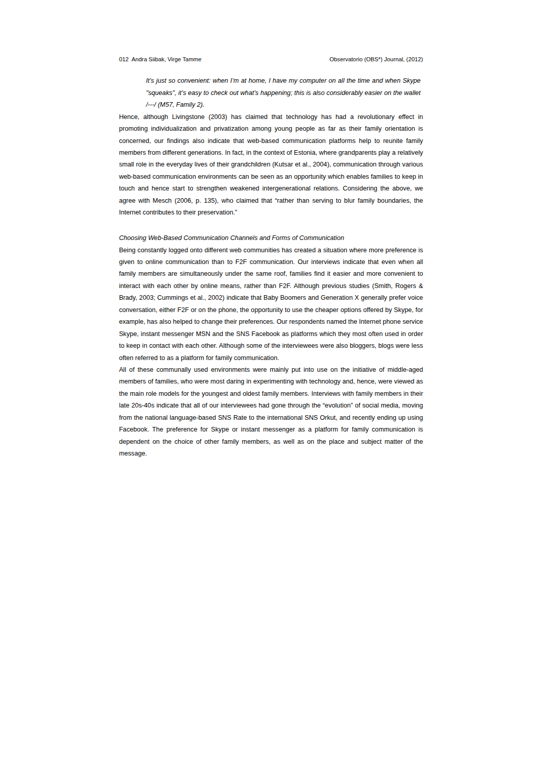012 Andra Siibak, Virge Tamme Observatorio (OBS*) Journal, (2012)
It’s just so convenient: when I’m at home, I have my computer on all the time and when Skype "squeaks", it’s easy to check out what’s happening; this is also considerably easier on the wallet /---/ (M57, Family 2).
Hence, although Livingstone (2003) has claimed that technology has had a revolutionary effect in promoting individualization and privatization among young people as far as their family orientation is concerned, our findings also indicate that web-based communication platforms help to reunite family members from different generations. In fact, in the context of Estonia, where grandparents play a relatively small role in the everyday lives of their grandchildren (Kutsar et al., 2004), communication through various web-based communication environments can be seen as an opportunity which enables families to keep in touch and hence start to strengthen weakened intergenerational relations. Considering the above, we agree with Mesch (2006, p. 135), who claimed that “rather than serving to blur family boundaries, the Internet contributes to their preservation.”
Choosing Web-Based Communication Channels and Forms of Communication
Being constantly logged onto different web communities has created a situation where more preference is given to online communication than to F2F communication. Our interviews indicate that even when all family members are simultaneously under the same roof, families find it easier and more convenient to interact with each other by online means, rather than F2F. Although previous studies (Smith, Rogers & Brady, 2003; Cummings et al., 2002) indicate that Baby Boomers and Generation X generally prefer voice conversation, either F2F or on the phone, the opportunity to use the cheaper options offered by Skype, for example, has also helped to change their preferences. Our respondents named the Internet phone service Skype, instant messenger MSN and the SNS Facebook as platforms which they most often used in order to keep in contact with each other. Although some of the interviewees were also bloggers, blogs were less often referred to as a platform for family communication.
All of these communally used environments were mainly put into use on the initiative of middle-aged members of families, who were most daring in experimenting with technology and, hence, were viewed as the main role models for the youngest and oldest family members. Interviews with family members in their late 20s-40s indicate that all of our interviewees had gone through the “evolution” of social media, moving from the national language-based SNS Rate to the international SNS Orkut, and recently ending up using Facebook. The preference for Skype or instant messenger as a platform for family communication is dependent on the choice of other family members, as well as on the place and subject matter of the message.